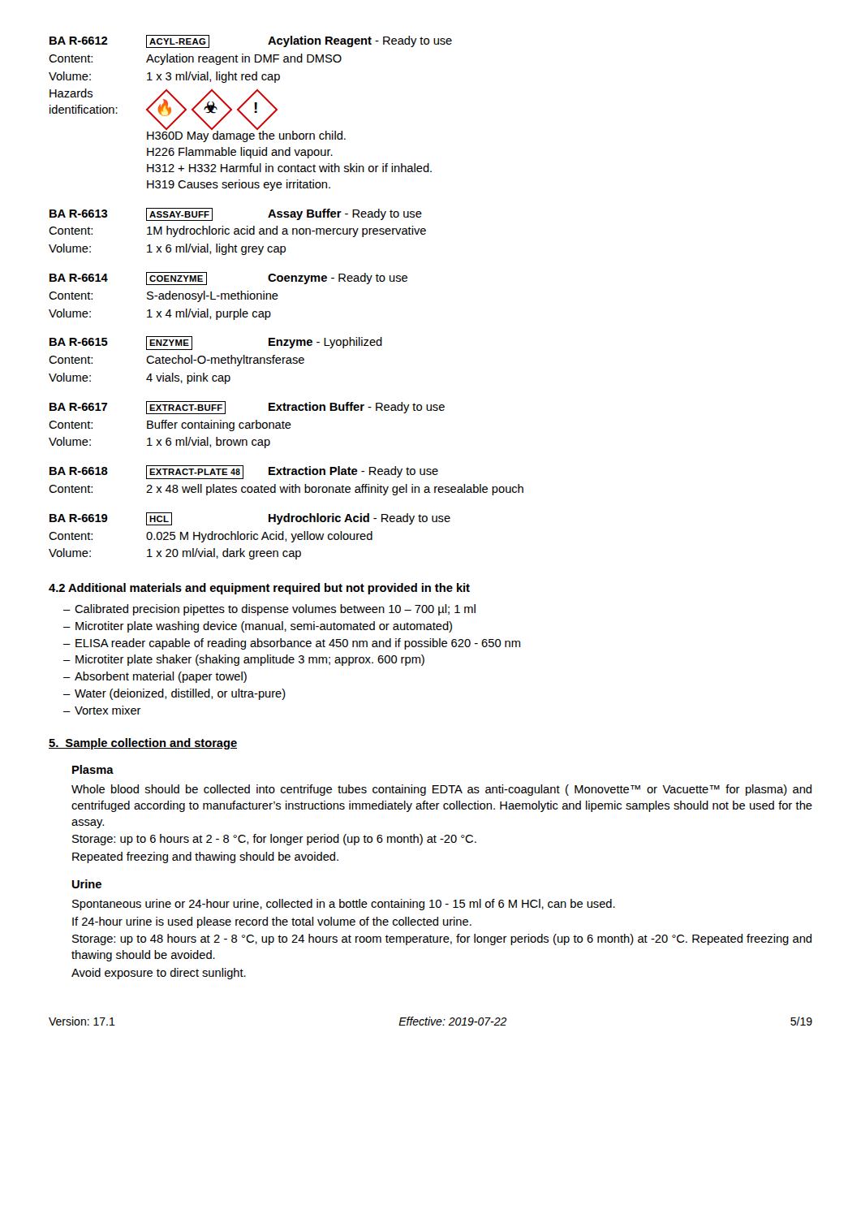| BA R-6612 | ACYL-REAG | Acylation Reagent - Ready to use |
| Content: | Acylation reagent in DMF and DMSO |
| Volume: | 1 x 3 ml/vial, light red cap |
| Hazards identification: | 🔥 ☣ ! H360D May damage the unborn child. H226 Flammable liquid and vapour. H312 + H332 Harmful in contact with skin or if inhaled. H319 Causes serious eye irritation. |
| BA R-6613 | ASSAY-BUFF | Assay Buffer - Ready to use |
| Content: | 1M hydrochloric acid and a non-mercury preservative |
| Volume: | 1 x 6 ml/vial, light grey cap |
| BA R-6614 | COENZYME | Coenzyme - Ready to use |
| Content: | S-adenosyl-L-methionine |
| Volume: | 1 x 4 ml/vial, purple cap |
| BA R-6615 | ENZYME | Enzyme - Lyophilized |
| Content: | Catechol-O-methyltransferase |
| Volume: | 4 vials, pink cap |
| BA R-6617 | EXTRACT-BUFF | Extraction Buffer - Ready to use |
| Content: | Buffer containing carbonate |
| Volume: | 1 x 6 ml/vial, brown cap |
| BA R-6618 | EXTRACT-PLATE 48 | Extraction Plate - Ready to use |
| Content: | 2 x 48 well plates coated with boronate affinity gel in a resealable pouch |
| BA R-6619 | HCL | Hydrochloric Acid - Ready to use |
| Content: | 0.025 M Hydrochloric Acid, yellow coloured |
| Volume: | 1 x 20 ml/vial, dark green cap |
4.2 Additional materials and equipment required but not provided in the kit
Calibrated precision pipettes to dispense volumes between 10 – 700 µl; 1 ml
Microtiter plate washing device (manual, semi-automated or automated)
ELISA reader capable of reading absorbance at 450 nm and if possible 620 - 650 nm
Microtiter plate shaker (shaking amplitude 3 mm; approx. 600 rpm)
Absorbent material (paper towel)
Water (deionized, distilled, or ultra-pure)
Vortex mixer
5. Sample collection and storage
Plasma
Whole blood should be collected into centrifuge tubes containing EDTA as anti-coagulant ( Monovette™ or Vacuette™ for plasma) and centrifuged according to manufacturer’s instructions immediately after collection. Haemolytic and lipemic samples should not be used for the assay.
Storage: up to 6 hours at 2 - 8 °C, for longer period (up to 6 month) at -20 °C.
Repeated freezing and thawing should be avoided.
Urine
Spontaneous urine or 24-hour urine, collected in a bottle containing 10 - 15 ml of 6 M HCl, can be used.
If 24-hour urine is used please record the total volume of the collected urine.
Storage: up to 48 hours at 2 - 8 °C, up to 24 hours at room temperature, for longer periods (up to 6 month) at -20 °C. Repeated freezing and thawing should be avoided.
Avoid exposure to direct sunlight.
Version: 17.1
Effective: 2019-07-22
5/19